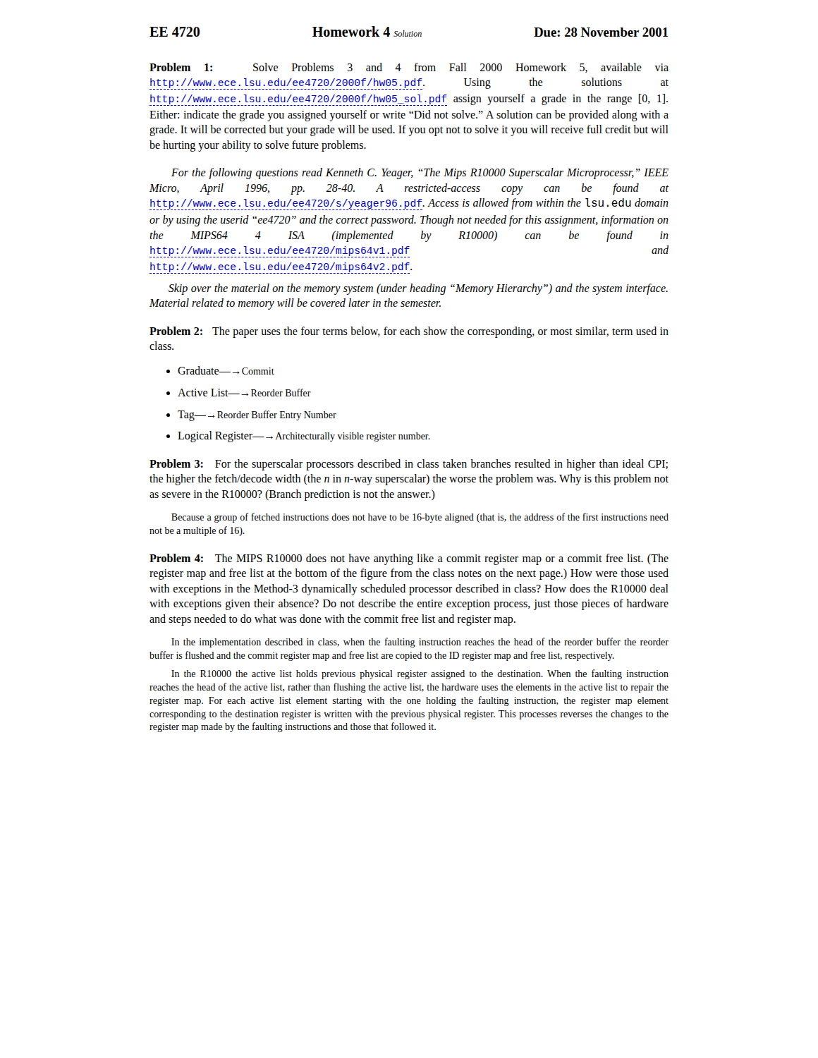EE 4720 Homework 4 Solution Due: 28 November 2001
Problem 1: Solve Problems 3 and 4 from Fall 2000 Homework 5, available via http://www.ece.lsu.edu/ee4720/2000f/hw05.pdf. Using the solutions at http://www.ece.lsu.edu/ee4720/2000f/hw05_sol.pdf assign yourself a grade in the range [0, 1]. Either: indicate the grade you assigned yourself or write “Did not solve.” A solution can be provided along with a grade. It will be corrected but your grade will be used. If you opt not to solve it you will receive full credit but will be hurting your ability to solve future problems.
For the following questions read Kenneth C. Yeager, “The Mips R10000 Superscalar Microprocessr,” IEEE Micro, April 1996, pp. 28-40. A restricted-access copy can be found at http://www.ece.lsu.edu/ee4720/s/yeager96.pdf. Access is allowed from within the lsu.edu domain or by using the userid “ee4720” and the correct password. Though not needed for this assignment, information on the MIPS64 4 ISA (implemented by R10000) can be found in http://www.ece.lsu.edu/ee4720/mips64v1.pdf and http://www.ece.lsu.edu/ee4720/mips64v2.pdf.
Skip over the material on the memory system (under heading “Memory Hierarchy”) and the system interface. Material related to memory will be covered later in the semester.
Problem 2: The paper uses the four terms below, for each show the corresponding, or most similar, term used in class.
Graduate—→Commit
Active List—→Reorder Buffer
Tag—→Reorder Buffer Entry Number
Logical Register—→Architecturally visible register number.
Problem 3: For the superscalar processors described in class taken branches resulted in higher than ideal CPI; the higher the fetch/decode width (the n in n-way superscalar) the worse the problem was. Why is this problem not as severe in the R10000? (Branch prediction is not the answer.)
Because a group of fetched instructions does not have to be 16-byte aligned (that is, the address of the first instructions need not be a multiple of 16).
Problem 4: The MIPS R10000 does not have anything like a commit register map or a commit free list. (The register map and free list at the bottom of the figure from the class notes on the next page.) How were those used with exceptions in the Method-3 dynamically scheduled processor described in class? How does the R10000 deal with exceptions given their absence? Do not describe the entire exception process, just those pieces of hardware and steps needed to do what was done with the commit free list and register map.
In the implementation described in class, when the faulting instruction reaches the head of the reorder buffer the reorder buffer is flushed and the commit register map and free list are copied to the ID register map and free list, respectively.
In the R10000 the active list holds previous physical register assigned to the destination. When the faulting instruction reaches the head of the active list, rather than flushing the active list, the hardware uses the elements in the active list to repair the register map. For each active list element starting with the one holding the faulting instruction, the register map element corresponding to the destination register is written with the previous physical register. This processes reverses the changes to the register map made by the faulting instructions and those that followed it.